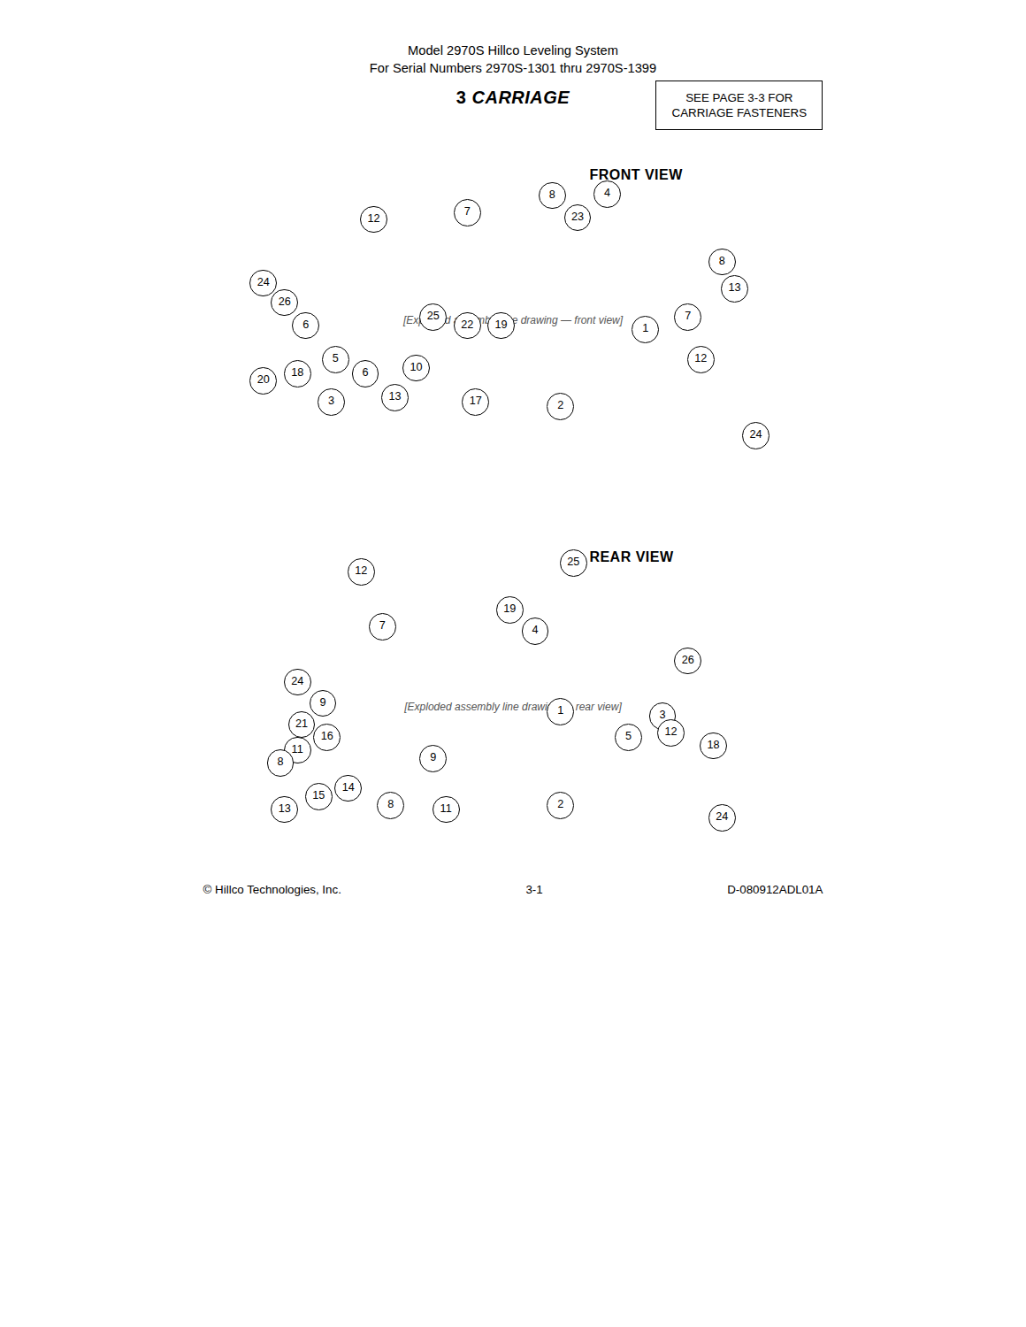Model 2970S Hillco Leveling System For Serial Numbers 2970S-1301 thru 2970S-1399
3 CARRIAGE
SEE PAGE 3-3 FOR
CARRIAGE FASTENERS
FRONT VIEW
[Exploded assembly line drawing — front view]
8
4
23
7
12
8
13
24
26
25
22
19
1
7
6
5
12
20
18
6
10
3
13
17
2
24
REAR VIEW
[Exploded assembly line drawing — rear view]
25
12
19
4
7
26
24
9
1
3
21
16
5
12
18
11
8
9
14
15
13
8
11
2
24
© Hillco Technologies, Inc. 3-1 D-080912ADL01A